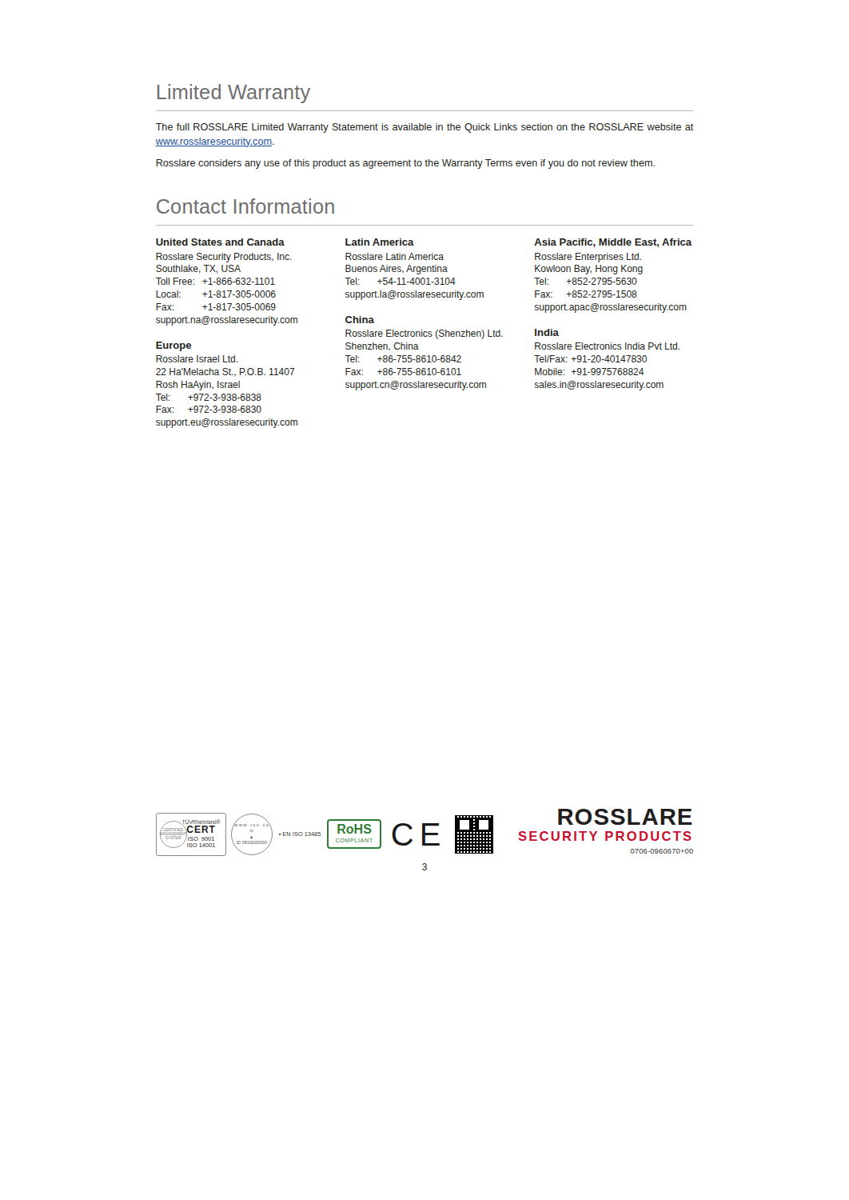Limited Warranty
The full ROSSLARE Limited Warranty Statement is available in the Quick Links section on the ROSSLARE website at www.rosslaresecurity.com.
Rosslare considers any use of this product as agreement to the Warranty Terms even if you do not review them.
Contact Information
United States and Canada
Rosslare Security Products, Inc.
Southlake, TX, USA
Toll Free:+1-866-632-1101
Local:+1-817-305-0006
Fax:+1-817-305-0069
support.na@rosslaresecurity.com
Europe
Rosslare Israel Ltd.
22 Ha'Melacha St., P.O.B. 11407
Rosh HaAyin, Israel
Tel:+972-3-938-6838
Fax:+972-3-938-6830
support.eu@rosslaresecurity.com
Latin America
Rosslare Latin America
Buenos Aires, Argentina
Tel:+54-11-4001-3104
support.la@rosslaresecurity.com
China
Rosslare Electronics (Shenzhen) Ltd.
Shenzhen, China
Tel:+86-755-8610-6842
Fax:+86-755-8610-6101
support.cn@rosslaresecurity.com
Asia Pacific, Middle East, Africa
Rosslare Enterprises Ltd.
Kowloon Bay, Hong Kong
Tel:+852-2795-5630
Fax:+852-2795-1508
support.apac@rosslaresecurity.com
India
Rosslare Electronics India Pvt Ltd.
Tel/Fax:+91-20-40147830
Mobile:+91-9975768824
sales.in@rosslaresecurity.com
CERTIFIED MANAGEMENT SYSTEM
TÜVRheinland®
CERT
ISO 9001
ISO 14001
w w w . t u v . c o m
▲
ID 0910000000
• EN ISO 13485
RoHS
COMPLIANT
C E
ROSSLARE
SECURITY PRODUCTS
0706-0960670+00
3